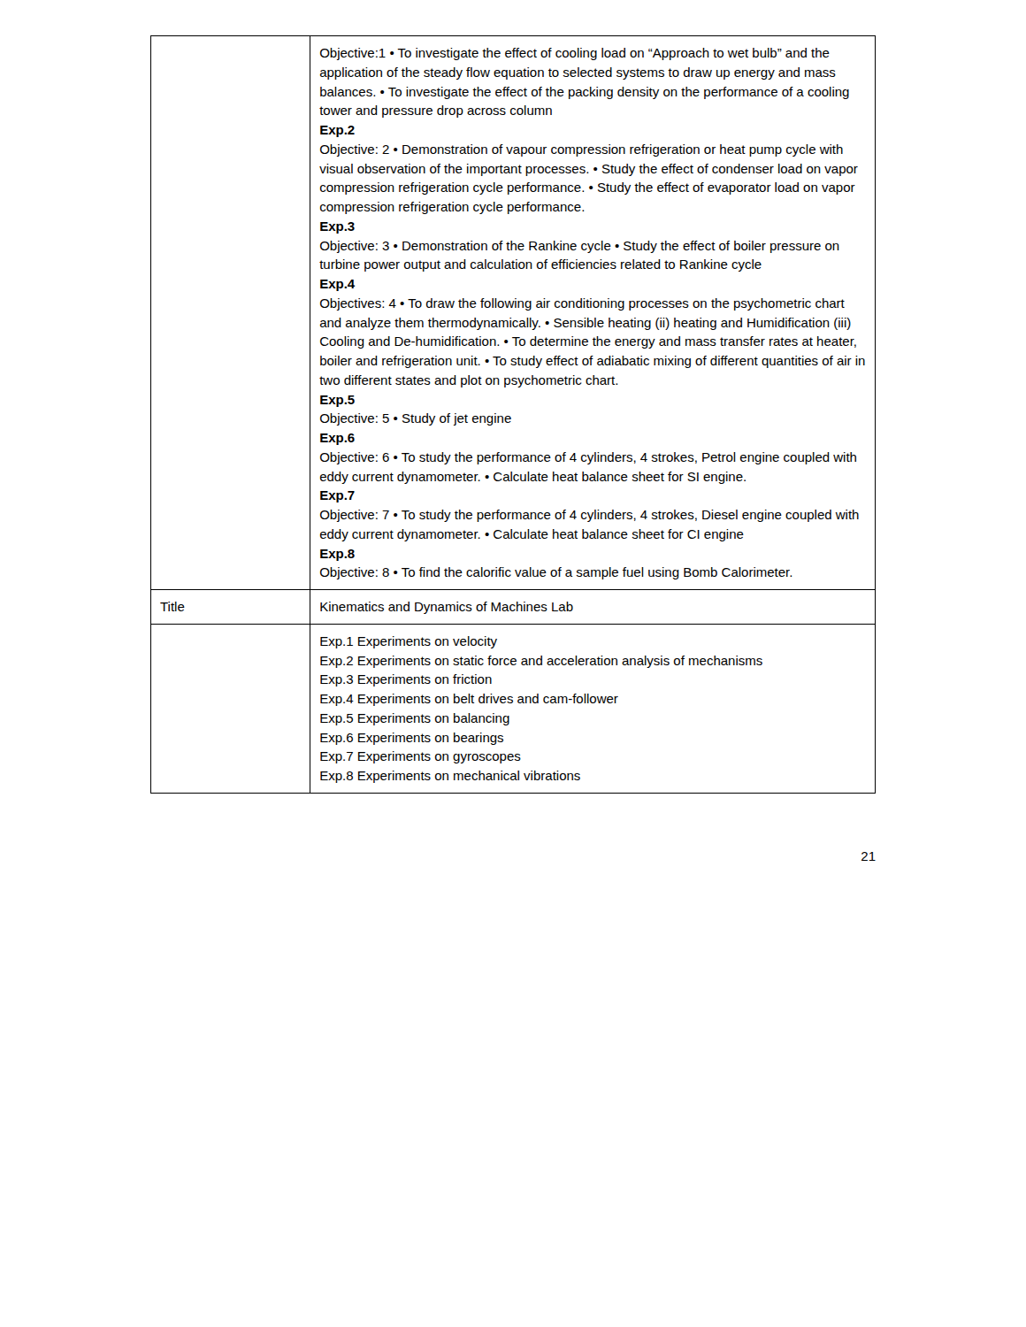| | Objective:1 • To investigate the effect of cooling load on “Approach to wet bulb” and the application of the steady flow equation to selected systems to draw up energy and mass balances. • To investigate the effect of the packing density on the performance of a cooling tower and pressure drop across column Exp.2 Objective: 2 • Demonstration of vapour compression refrigeration or heat pump cycle with visual observation of the important processes. • Study the effect of condenser load on vapor compression refrigeration cycle performance. • Study the effect of evaporator load on vapor compression refrigeration cycle performance. Exp.3 Objective: 3 • Demonstration of the Rankine cycle • Study the effect of boiler pressure on turbine power output and calculation of efficiencies related to Rankine cycle Exp.4 Objectives: 4 • To draw the following air conditioning processes on the psychometric chart and analyze them thermodynamically. • Sensible heating (ii) heating and Humidification (iii) Cooling and De-humidification. • To determine the energy and mass transfer rates at heater, boiler and refrigeration unit. • To study effect of adiabatic mixing of different quantities of air in two different states and plot on psychometric chart. Exp.5 Objective: 5 • Study of jet engine Exp.6 Objective: 6 • To study the performance of 4 cylinders, 4 strokes, Petrol engine coupled with eddy current dynamometer. • Calculate heat balance sheet for SI engine. Exp.7 Objective: 7 • To study the performance of 4 cylinders, 4 strokes, Diesel engine coupled with eddy current dynamometer. • Calculate heat balance sheet for CI engine Exp.8 Objective: 8 • To find the calorific value of a sample fuel using Bomb Calorimeter. |
| Title | Kinematics and Dynamics of Machines Lab |
| | Exp.1 Experiments on velocity Exp.2 Experiments on static force and acceleration analysis of mechanisms Exp.3 Experiments on friction Exp.4 Experiments on belt drives and cam-follower Exp.5 Experiments on balancing Exp.6 Experiments on bearings Exp.7 Experiments on gyroscopes Exp.8 Experiments on mechanical vibrations |
21